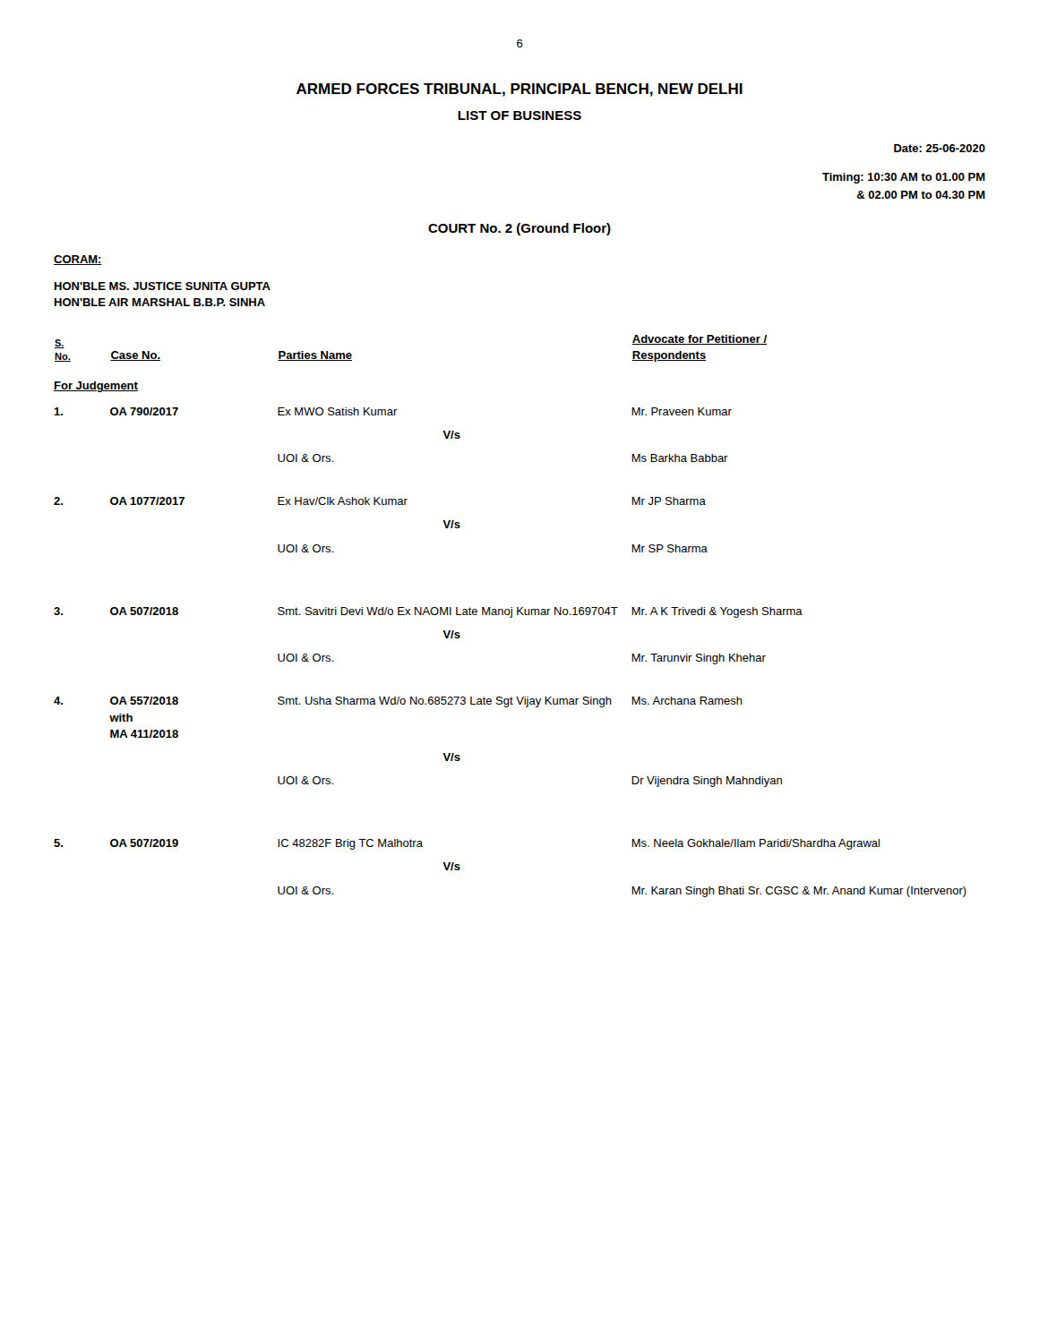6
ARMED FORCES TRIBUNAL, PRINCIPAL BENCH, NEW DELHI
LIST OF BUSINESS
Date: 25-06-2020
Timing: 10:30 AM to 01.00 PM
& 02.00 PM to 04.30 PM
COURT No. 2 (Ground Floor)
CORAM:
HON'BLE MS. JUSTICE SUNITA GUPTA
HON'BLE AIR MARSHAL B.B.P. SINHA
| S. No. | Case No. | Parties Name | Advocate for Petitioner / Respondents |
| --- | --- | --- | --- |
| For Judgement |
| 1. | OA 790/2017 | Ex MWO Satish Kumar | Mr. Praveen Kumar |
| | | V/s | |
| | | UOI & Ors. | Ms Barkha Babbar |
| 2. | OA 1077/2017 | Ex Hav/Clk Ashok Kumar | Mr JP Sharma |
| | | V/s | |
| | | UOI & Ors. | Mr SP Sharma |
| 3. | OA 507/2018 | Smt. Savitri Devi Wd/o Ex NAOMI Late Manoj Kumar No.169704T | Mr. A K Trivedi & Yogesh Sharma |
| | | V/s | |
| | | UOI & Ors. | Mr. Tarunvir Singh Khehar |
| 4. | OA 557/2018 with MA 411/2018 | Smt. Usha Sharma Wd/o No.685273 Late Sgt Vijay Kumar Singh | Ms. Archana Ramesh |
| | | V/s | |
| | | UOI & Ors. | Dr Vijendra Singh Mahndiyan |
| 5. | OA 507/2019 | IC 48282F Brig TC Malhotra | Ms. Neela Gokhale/Ilam Paridi/Shardha Agrawal |
| | | V/s | |
| | | UOI & Ors. | Mr. Karan Singh Bhati Sr. CGSC & Mr. Anand Kumar (Intervenor) |